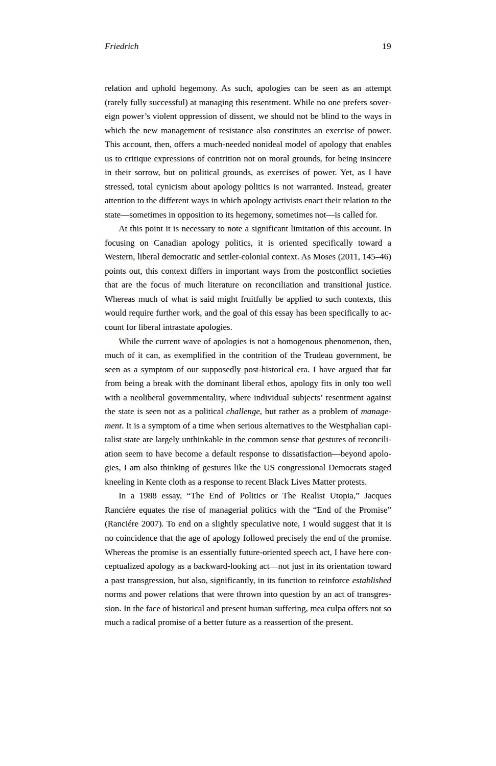Friedrich 19
relation and uphold hegemony. As such, apologies can be seen as an attempt (rarely fully successful) at managing this resentment. While no one prefers sovereign power’s violent oppression of dissent, we should not be blind to the ways in which the new management of resistance also constitutes an exercise of power. This account, then, offers a much-needed nonideal model of apology that enables us to critique expressions of contrition not on moral grounds, for being insincere in their sorrow, but on political grounds, as exercises of power. Yet, as I have stressed, total cynicism about apology politics is not warranted. Instead, greater attention to the different ways in which apology activists enact their relation to the state—sometimes in opposition to its hegemony, sometimes not—is called for.
At this point it is necessary to note a significant limitation of this account. In focusing on Canadian apology politics, it is oriented specifically toward a Western, liberal democratic and settler-colonial context. As Moses (2011, 145–46) points out, this context differs in important ways from the postconflict societies that are the focus of much literature on reconciliation and transitional justice. Whereas much of what is said might fruitfully be applied to such contexts, this would require further work, and the goal of this essay has been specifically to account for liberal intrastate apologies.
While the current wave of apologies is not a homogenous phenomenon, then, much of it can, as exemplified in the contrition of the Trudeau government, be seen as a symptom of our supposedly post-historical era. I have argued that far from being a break with the dominant liberal ethos, apology fits in only too well with a neoliberal governmentality, where individual subjects’ resentment against the state is seen not as a political challenge, but rather as a problem of management. It is a symptom of a time when serious alternatives to the Westphalian capitalist state are largely unthinkable in the common sense that gestures of reconciliation seem to have become a default response to dissatisfaction—beyond apologies, I am also thinking of gestures like the US congressional Democrats staged kneeling in Kente cloth as a response to recent Black Lives Matter protests.
In a 1988 essay, “The End of Politics or The Realist Utopia,” Jacques Ranciére equates the rise of managerial politics with the “End of the Promise” (Ranciére 2007). To end on a slightly speculative note, I would suggest that it is no coincidence that the age of apology followed precisely the end of the promise. Whereas the promise is an essentially future-oriented speech act, I have here conceptualized apology as a backward-looking act—not just in its orientation toward a past transgression, but also, significantly, in its function to reinforce established norms and power relations that were thrown into question by an act of transgression. In the face of historical and present human suffering, mea culpa offers not so much a radical promise of a better future as a reassertion of the present.